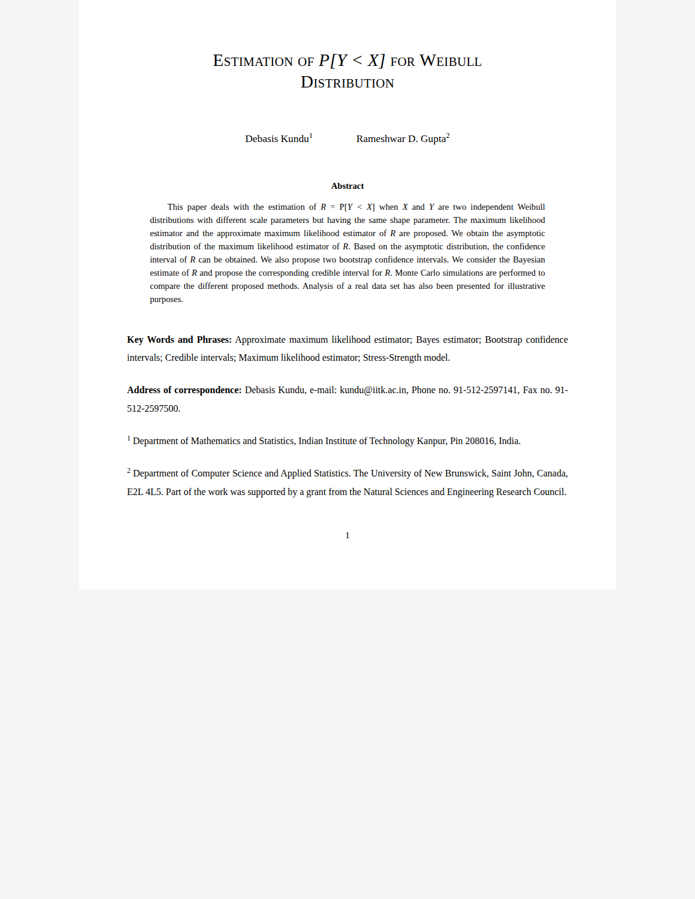Estimation of P[Y < X] for Weibull
Distribution
Debasis Kundu1 Rameshwar D. Gupta2
Abstract
This paper deals with the estimation of R = P[Y < X] when X and Y are two independent Weibull distributions with different scale parameters but having the same shape parameter. The maximum likelihood estimator and the approximate maximum likelihood estimator of R are proposed. We obtain the asymptotic distribution of the maximum likelihood estimator of R. Based on the asymptotic distribution, the confidence interval of R can be obtained. We also propose two bootstrap confidence intervals. We consider the Bayesian estimate of R and propose the corresponding credible interval for R. Monte Carlo simulations are performed to compare the different proposed methods. Analysis of a real data set has also been presented for illustrative purposes.
Key Words and Phrases: Approximate maximum likelihood estimator; Bayes estimator; Bootstrap confidence intervals; Credible intervals; Maximum likelihood estimator; Stress-Strength model.
Address of correspondence: Debasis Kundu, e-mail: kundu@iitk.ac.in, Phone no. 91-512-2597141, Fax no. 91-512-2597500.
1 Department of Mathematics and Statistics, Indian Institute of Technology Kanpur, Pin 208016, India.
2 Department of Computer Science and Applied Statistics. The University of New Brunswick, Saint John, Canada, E2L 4L5. Part of the work was supported by a grant from the Natural Sciences and Engineering Research Council.
1